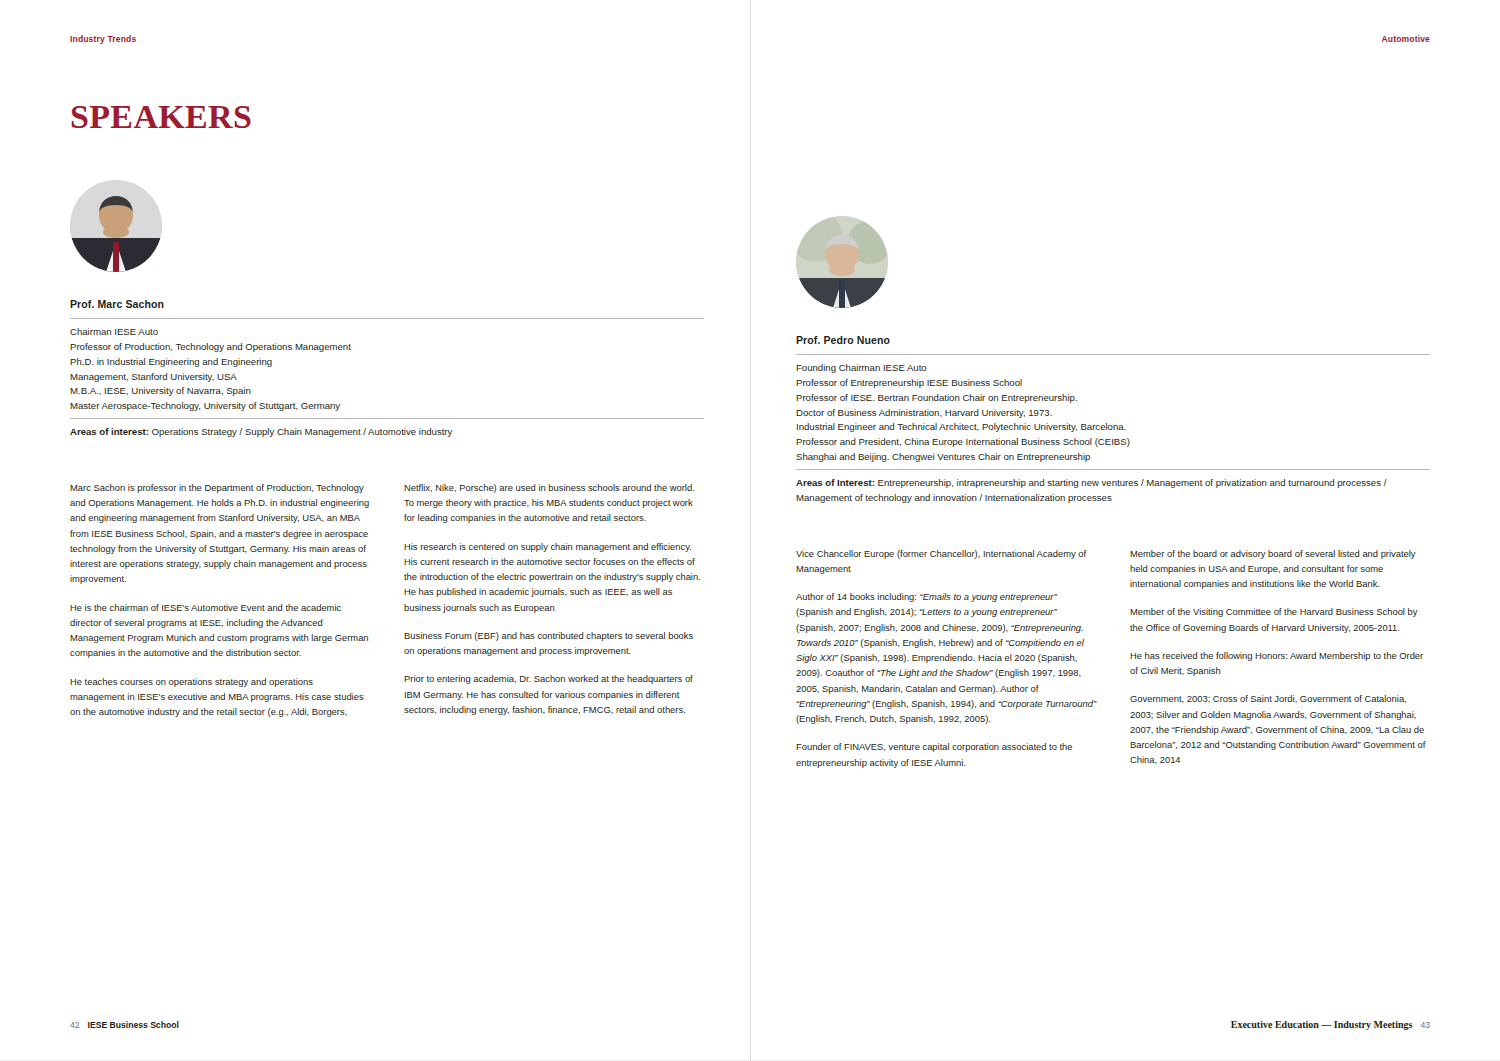Industry Trends
SPEAKERS
Prof. Marc Sachon
Chairman IESE Auto
Professor of Production, Technology and Operations Management
Ph.D. in Industrial Engineering and Engineering
Management, Stanford University, USA
M.B.A., IESE, University of Navarra, Spain
Master Aerospace-Technology, University of Stuttgart, Germany
Areas of interest: Operations Strategy / Supply Chain Management / Automotive industry
Marc Sachon is professor in the Department of Production, Technology and Operations Management. He holds a Ph.D. in industrial engineering and engineering management from Stanford University, USA, an MBA from IESE Business School, Spain, and a master's degree in aerospace technology from the University of Stuttgart, Germany. His main areas of interest are operations strategy, supply chain management and process improvement.
He is the chairman of IESE's Automotive Event and the academic director of several programs at IESE, including the Advanced Management Program Munich and custom programs with large German companies in the automotive and the distribution sector.
He teaches courses on operations strategy and operations management in IESE's executive and MBA programs. His case studies on the automotive industry and the retail sector (e.g., Aldi, Borgers, Netflix, Nike, Porsche) are used in business schools around the world. To merge theory with practice, his MBA students conduct project work for leading companies in the automotive and retail sectors.
His research is centered on supply chain management and efficiency. His current research in the automotive sector focuses on the effects of the introduction of the electric powertrain on the industry's supply chain. He has published in academic journals, such as IEEE, as well as business journals such as European
Business Forum (EBF) and has contributed chapters to several books on operations management and process improvement.
Prior to entering academia, Dr. Sachon worked at the headquarters of IBM Germany. He has consulted for various companies in different sectors, including energy, fashion, finance, FMCG, retail and others.
42 IESE Business School
Automotive
Prof. Pedro Nueno
Founding Chairman IESE Auto
Professor of Entrepreneurship IESE Business School
Professor of IESE. Bertran Foundation Chair on Entrepreneurship.
Doctor of Business Administration, Harvard University, 1973.
Industrial Engineer and Technical Architect, Polytechnic University, Barcelona.
Professor and President, China Europe International Business School (CEIBS)
Shanghai and Beijing. Chengwei Ventures Chair on Entrepreneurship
Areas of Interest: Entrepreneurship, intrapreneurship and starting new ventures / Management of privatization and turnaround processes / Management of technology and innovation / Internationalization processes
Vice Chancellor Europe (former Chancellor), International Academy of Management
Author of 14 books including: “Emails to a young entrepreneur” (Spanish and English, 2014); “Letters to a young entrepreneur” (Spanish, 2007; English, 2008 and Chinese, 2009), “Entrepreneuring. Towards 2010” (Spanish, English, Hebrew) and of “Compitiendo en el Siglo XXI” (Spanish, 1998). Emprendiendo. Hacia el 2020 (Spanish, 2009). Coauthor of “The Light and the Shadow” (English 1997, 1998, 2005, Spanish, Mandarin, Catalan and German). Author of “Entrepreneuring” (English, Spanish, 1994), and “Corporate Turnaround” (English, French, Dutch, Spanish, 1992, 2005).
Founder of FINAVES, venture capital corporation associated to the entrepreneurship activity of IESE Alumni.
Member of the board or advisory board of several listed and privately held companies in USA and Europe, and consultant for some international companies and institutions like the World Bank.
Member of the Visiting Committee of the Harvard Business School by the Office of Governing Boards of Harvard University, 2005-2011.
He has received the following Honors: Award Membership to the Order of Civil Merit, Spanish
Government, 2003; Cross of Saint Jordi, Government of Catalonia, 2003; Silver and Golden Magnolia Awards, Government of Shanghai, 2007, the “Friendship Award”, Government of China, 2009, “La Clau de Barcelona”, 2012 and “Outstanding Contribution Award” Government of China, 2014
Executive Education — Industry Meetings 43